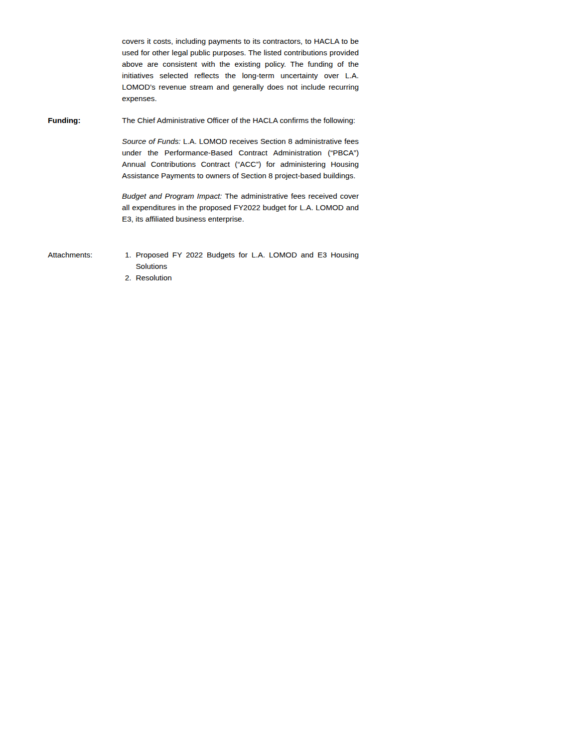covers it costs, including payments to its contractors, to HACLA to be used for other legal public purposes. The listed contributions provided above are consistent with the existing policy. The funding of the initiatives selected reflects the long-term uncertainty over L.A. LOMOD’s revenue stream and generally does not include recurring expenses.
Funding:
The Chief Administrative Officer of the HACLA confirms the following:
Source of Funds: L.A. LOMOD receives Section 8 administrative fees under the Performance-Based Contract Administration (“PBCA”) Annual Contributions Contract (“ACC”) for administering Housing Assistance Payments to owners of Section 8 project-based buildings.
Budget and Program Impact: The administrative fees received cover all expenditures in the proposed FY2022 budget for L.A. LOMOD and E3, its affiliated business enterprise.
Attachments:
Proposed FY 2022 Budgets for L.A. LOMOD and E3 Housing Solutions
Resolution